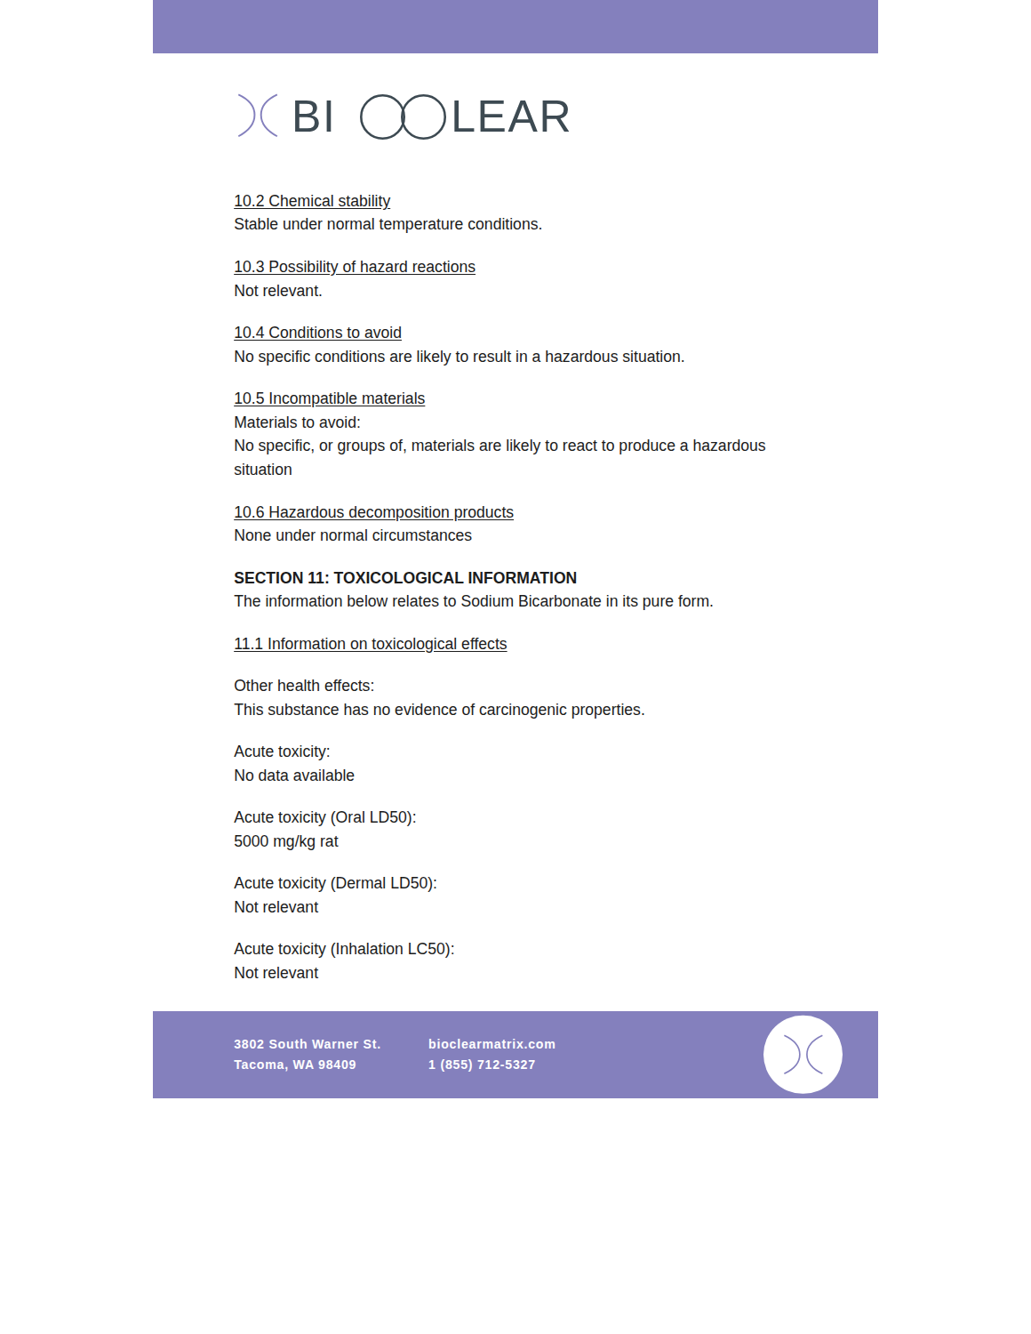BI LEAR
10.2 Chemical stability
Stable under normal temperature conditions.
10.3 Possibility of hazard reactions
Not relevant.
10.4 Conditions to avoid
No specific conditions are likely to result in a hazardous situation.
10.5 Incompatible materials
Materials to avoid:
No specific, or groups of, materials are likely to react to produce a hazardous situation
10.6 Hazardous decomposition products
None under normal circumstances
SECTION 11: TOXICOLOGICAL INFORMATION
The information below relates to Sodium Bicarbonate in its pure form.
11.1 Information on toxicological effects
Other health effects:
This substance has no evidence of carcinogenic properties.
Acute toxicity:
No data available
Acute toxicity (Oral LD50):
5000 mg/kg rat
Acute toxicity (Dermal LD50):
Not relevant
Acute toxicity (Inhalation LC50):
Not relevant
3802 South Warner St. bioclearmatrix.com
Tacoma, WA 984091 (855) 712-5327